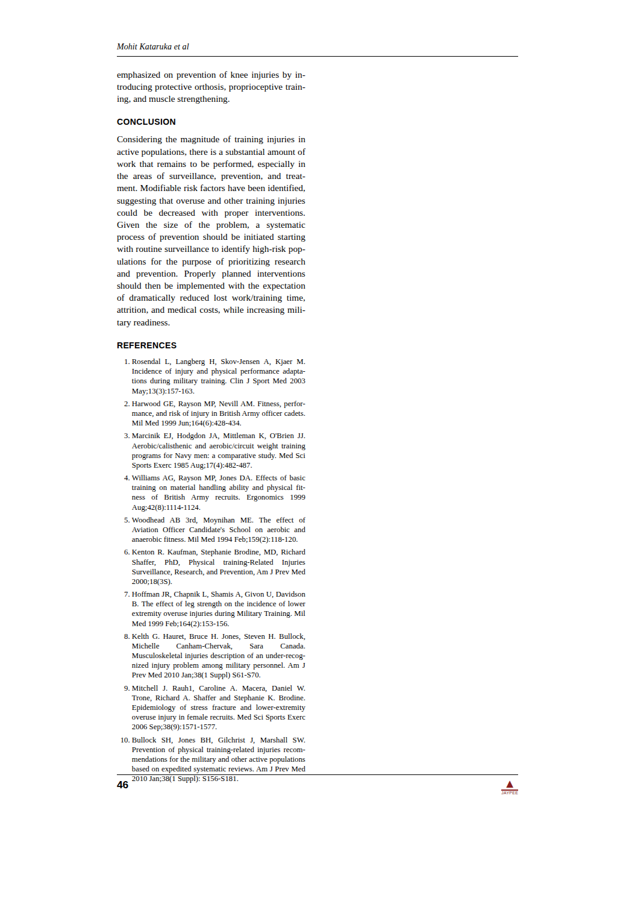Mohit Kataruka et al
emphasized on prevention of knee injuries by introducing protective orthosis, proprioceptive training, and muscle strengthening.
Conclusion
Considering the magnitude of training injuries in active populations, there is a substantial amount of work that remains to be performed, especially in the areas of surveillance, prevention, and treatment. Modifiable risk factors have been identified, suggesting that overuse and other training injuries could be decreased with proper interventions. Given the size of the problem, a systematic process of prevention should be initiated starting with routine surveillance to identify high-risk populations for the purpose of prioritizing research and prevention. Properly planned interventions should then be implemented with the expectation of dramatically reduced lost work/training time, attrition, and medical costs, while increasing military readiness.
References
Rosendal L, Langberg H, Skov-Jensen A, Kjaer M. Incidence of injury and physical performance adaptations during military training. Clin J Sport Med 2003 May;13(3):157-163.
Harwood GE, Rayson MP, Nevill AM. Fitness, performance, and risk of injury in British Army officer cadets. Mil Med 1999 Jun;164(6):428-434.
Marcinik EJ, Hodgdon JA, Mittleman K, O'Brien JJ. Aerobic/calisthenic and aerobic/circuit weight training programs for Navy men: a comparative study. Med Sci Sports Exerc 1985 Aug;17(4):482-487.
Williams AG, Rayson MP, Jones DA. Effects of basic training on material handling ability and physical fitness of British Army recruits. Ergonomics 1999 Aug;42(8):1114-1124.
Woodhead AB 3rd, Moynihan ME. The effect of Aviation Officer Candidate's School on aerobic and anaerobic fitness. Mil Med 1994 Feb;159(2):118-120.
Kenton R. Kaufman, Stephanie Brodine, MD, Richard Shaffer, PhD, Physical training-Related Injuries Surveillance, Research, and Prevention, Am J Prev Med 2000;18(3S).
Hoffman JR, Chapnik L, Shamis A, Givon U, Davidson B. The effect of leg strength on the incidence of lower extremity overuse injuries during Military Training. Mil Med 1999 Feb;164(2):153-156.
Kelth G. Hauret, Bruce H. Jones, Steven H. Bullock, Michelle Canham-Chervak, Sara Canada. Musculoskeletal injuries description of an under-recognized injury problem among military personnel. Am J Prev Med 2010 Jan;38(1 Suppl) S61-S70.
Mitchell J. Rauh1, Caroline A. Macera, Daniel W. Trone, Richard A. Shaffer and Stephanie K. Brodine. Epidemiology of stress fracture and lower-extremity overuse injury in female recruits. Med Sci Sports Exerc 2006 Sep;38(9):1571-1577.
Bullock SH, Jones BH, Gilchrist J, Marshall SW. Prevention of physical training-related injuries recommendations for the military and other active populations based on expedited systematic reviews. Am J Prev Med 2010 Jan;38(1 Suppl): S156-S181.
46 ▲ JAYPEE